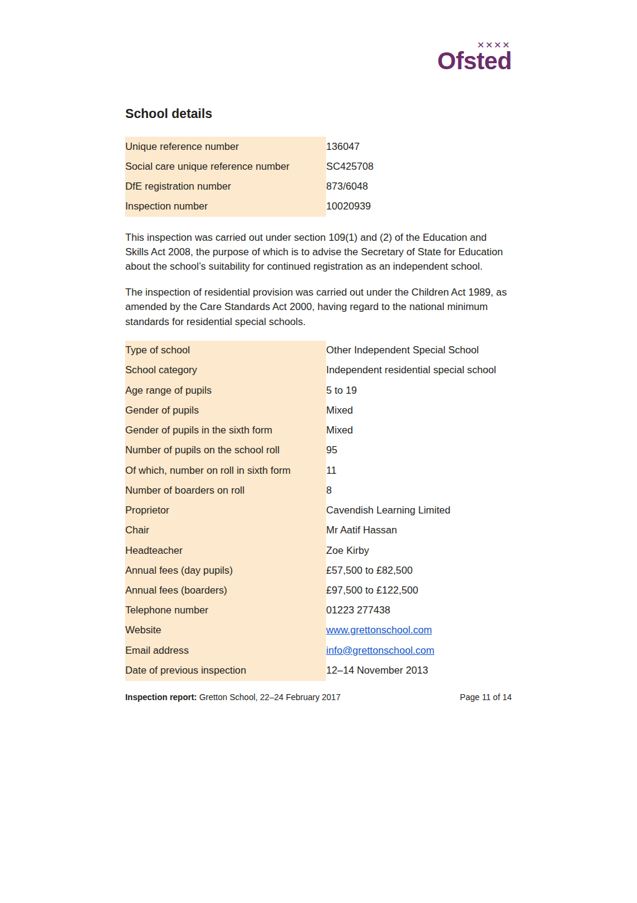✕✕✕✕ Ofsted
School details
| Unique reference number | 136047 |
| Social care unique reference number | SC425708 |
| DfE registration number | 873/6048 |
| Inspection number | 10020939 |
This inspection was carried out under section 109(1) and (2) of the Education and Skills Act 2008, the purpose of which is to advise the Secretary of State for Education about the school’s suitability for continued registration as an independent school.
The inspection of residential provision was carried out under the Children Act 1989, as amended by the Care Standards Act 2000, having regard to the national minimum standards for residential special schools.
| Type of school | Other Independent Special School |
| School category | Independent residential special school |
| Age range of pupils | 5 to 19 |
| Gender of pupils | Mixed |
| Gender of pupils in the sixth form | Mixed |
| Number of pupils on the school roll | 95 |
| Of which, number on roll in sixth form | 11 |
| Number of boarders on roll | 8 |
| Proprietor | Cavendish Learning Limited |
| Chair | Mr Aatif Hassan |
| Headteacher | Zoe Kirby |
| Annual fees (day pupils) | £57,500 to £82,500 |
| Annual fees (boarders) | £97,500 to £122,500 |
| Telephone number | 01223 277438 |
| Website | www.grettonschool.com |
| Email address | info@grettonschool.com |
| Date of previous inspection | 12–14 November 2013 |
Inspection report: Gretton School, 22–24 February 2017
Page 11 of 14